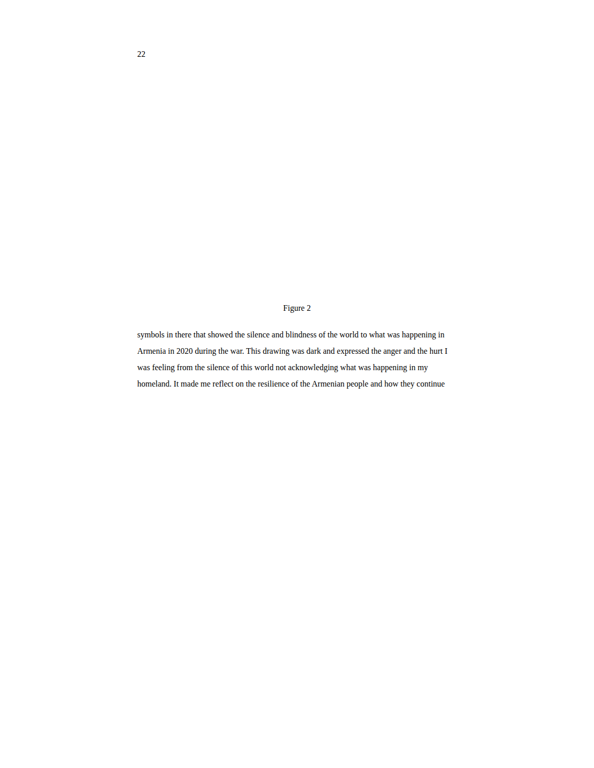22
Figure 2
symbols in there that showed the silence and blindness of the world to what was happening in Armenia in 2020 during the war. This drawing was dark and expressed the anger and the hurt I was feeling from the silence of this world not acknowledging what was happening in my homeland. It made me reflect on the resilience of the Armenian people and how they continue